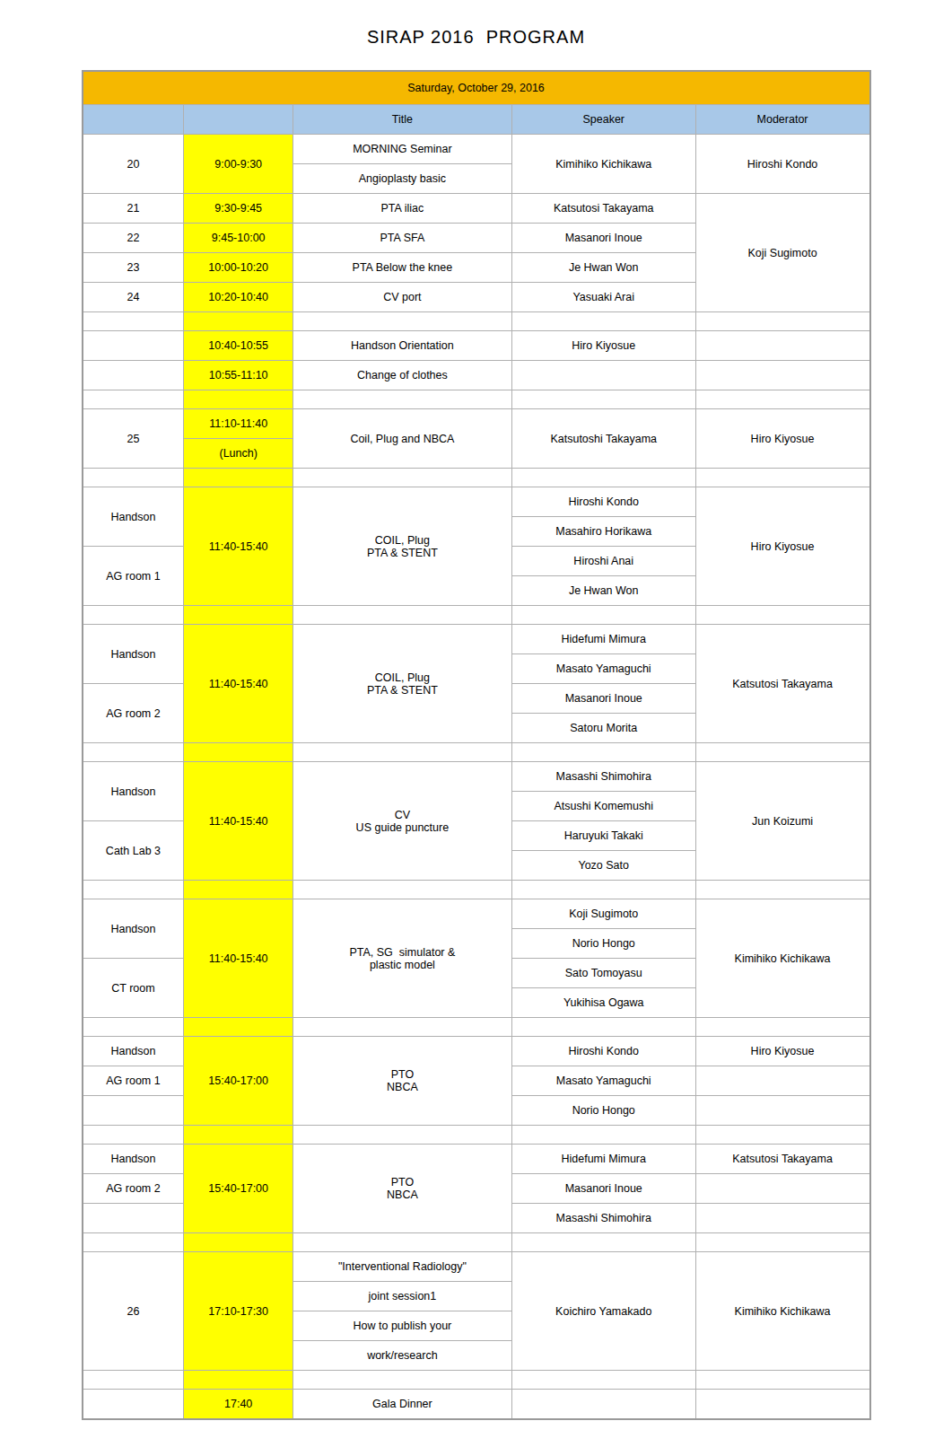SIRAP 2016 PROGRAM
| Saturday, October 29, 2016 |
| | | Title | Speaker | Moderator |
| 20 | 9:00-9:30 | MORNING Seminar | Kimihiko Kichikawa | Hiroshi Kondo |
| Angioplasty basic |
| 21 | 9:30-9:45 | PTA iliac | Katsutosi Takayama | Koji Sugimoto |
| 22 | 9:45-10:00 | PTA SFA | Masanori Inoue |
| 23 | 10:00-10:20 | PTA Below the knee | Je Hwan Won |
| 24 | 10:20-10:40 | CV port | Yasuaki Arai |
| | 10:40-10:55 | Handson Orientation | Hiro Kiyosue | |
| | 10:55-11:10 | Change of clothes | | |
| 25 | 11:10-11:40 | Coil, Plug and NBCA | Katsutoshi Takayama | Hiro Kiyosue |
| (Lunch) |
| Handson | 11:40-15:40 | COIL, Plug PTA & STENT | Hiroshi Kondo | Hiro Kiyosue |
| Masahiro Horikawa |
| AG room 1 | Hiroshi Anai |
| Je Hwan Won |
| Handson | 11:40-15:40 | COIL, Plug PTA & STENT | Hidefumi Mimura | Katsutosi Takayama |
| Masato Yamaguchi |
| AG room 2 | Masanori Inoue |
| Satoru Morita |
| Handson | 11:40-15:40 | CV US guide puncture | Masashi Shimohira | Jun Koizumi |
| Atsushi Komemushi |
| Cath Lab 3 | Haruyuki Takaki |
| Yozo Sato |
| Handson | 11:40-15:40 | PTA, SG simulator & plastic model | Koji Sugimoto | Kimihiko Kichikawa |
| Norio Hongo |
| CT room | Sato Tomoyasu |
| Yukihisa Ogawa |
| Handson | 15:40-17:00 | PTO NBCA | Hiroshi Kondo | Hiro Kiyosue |
| AG room 1 | Masato Yamaguchi | |
| | Norio Hongo | |
| Handson | 15:40-17:00 | PTO NBCA | Hidefumi Mimura | Katsutosi Takayama |
| AG room 2 | Masanori Inoue | |
| | Masashi Shimohira | |
| 26 | 17:10-17:30 | "Interventional Radiology" | Koichiro Yamakado | Kimihiko Kichikawa |
| joint session1 |
| How to publish your |
| work/research |
| | 17:40 | Gala Dinner | | |